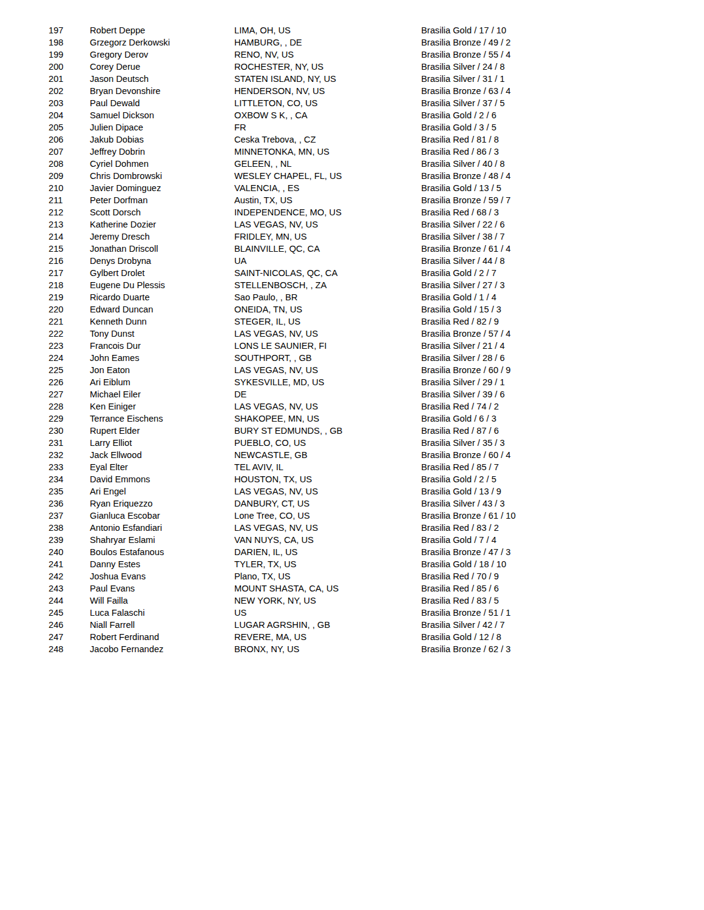| 197 | Robert Deppe | LIMA, OH, US | Brasilia Gold / 17 / 10 |
| 198 | Grzegorz Derkowski | HAMBURG, , DE | Brasilia Bronze / 49 / 2 |
| 199 | Gregory Derov | RENO, NV, US | Brasilia Bronze / 55 / 4 |
| 200 | Corey Derue | ROCHESTER, NY, US | Brasilia Silver / 24 / 8 |
| 201 | Jason Deutsch | STATEN ISLAND, NY, US | Brasilia Silver / 31 / 1 |
| 202 | Bryan Devonshire | HENDERSON, NV, US | Brasilia Bronze / 63 / 4 |
| 203 | Paul Dewald | LITTLETON, CO, US | Brasilia Silver / 37 / 5 |
| 204 | Samuel Dickson | OXBOW S K, , CA | Brasilia Gold / 2 / 6 |
| 205 | Julien Dipace | FR | Brasilia Gold / 3 / 5 |
| 206 | Jakub Dobias | Ceska Trebova, , CZ | Brasilia Red / 81 / 8 |
| 207 | Jeffrey Dobrin | MINNETONKA, MN, US | Brasilia Red / 86 / 3 |
| 208 | Cyriel Dohmen | GELEEN, , NL | Brasilia Silver / 40 / 8 |
| 209 | Chris Dombrowski | WESLEY CHAPEL, FL, US | Brasilia Bronze / 48 / 4 |
| 210 | Javier Dominguez | VALENCIA, , ES | Brasilia Gold / 13 / 5 |
| 211 | Peter Dorfman | Austin, TX, US | Brasilia Bronze / 59 / 7 |
| 212 | Scott Dorsch | INDEPENDENCE, MO, US | Brasilia Red / 68 / 3 |
| 213 | Katherine Dozier | LAS VEGAS, NV, US | Brasilia Silver / 22 / 6 |
| 214 | Jeremy Dresch | FRIDLEY, MN, US | Brasilia Silver / 38 / 7 |
| 215 | Jonathan Driscoll | BLAINVILLE, QC, CA | Brasilia Bronze / 61 / 4 |
| 216 | Denys Drobyna | UA | Brasilia Silver / 44 / 8 |
| 217 | Gylbert Drolet | SAINT-NICOLAS, QC, CA | Brasilia Gold / 2 / 7 |
| 218 | Eugene Du Plessis | STELLENBOSCH, , ZA | Brasilia Silver / 27 / 3 |
| 219 | Ricardo Duarte | Sao Paulo, , BR | Brasilia Gold / 1 / 4 |
| 220 | Edward Duncan | ONEIDA, TN, US | Brasilia Gold / 15 / 3 |
| 221 | Kenneth Dunn | STEGER, IL, US | Brasilia Red / 82 / 9 |
| 222 | Tony Dunst | LAS VEGAS, NV, US | Brasilia Bronze / 57 / 4 |
| 223 | Francois Dur | LONS LE SAUNIER, FI | Brasilia Silver / 21 / 4 |
| 224 | John Eames | SOUTHPORT, , GB | Brasilia Silver / 28 / 6 |
| 225 | Jon Eaton | LAS VEGAS, NV, US | Brasilia Bronze / 60 / 9 |
| 226 | Ari Eiblum | SYKESVILLE, MD, US | Brasilia Silver / 29 / 1 |
| 227 | Michael Eiler | DE | Brasilia Silver / 39 / 6 |
| 228 | Ken Einiger | LAS VEGAS, NV, US | Brasilia Red / 74 / 2 |
| 229 | Terrance Eischens | SHAKOPEE, MN, US | Brasilia Gold / 6 / 3 |
| 230 | Rupert Elder | BURY ST EDMUNDS, , GB | Brasilia Red / 87 / 6 |
| 231 | Larry Elliot | PUEBLO, CO, US | Brasilia Silver / 35 / 3 |
| 232 | Jack Ellwood | NEWCASTLE, GB | Brasilia Bronze / 60 / 4 |
| 233 | Eyal Elter | TEL AVIV, IL | Brasilia Red / 85 / 7 |
| 234 | David Emmons | HOUSTON, TX, US | Brasilia Gold / 2 / 5 |
| 235 | Ari Engel | LAS VEGAS, NV, US | Brasilia Gold / 13 / 9 |
| 236 | Ryan Eriquezzo | DANBURY, CT, US | Brasilia Silver / 43 / 3 |
| 237 | Gianluca Escobar | Lone Tree, CO, US | Brasilia Bronze / 61 / 10 |
| 238 | Antonio Esfandiari | LAS VEGAS, NV, US | Brasilia Red / 83 / 2 |
| 239 | Shahryar Eslami | VAN NUYS, CA, US | Brasilia Gold / 7 / 4 |
| 240 | Boulos Estafanous | DARIEN, IL, US | Brasilia Bronze / 47 / 3 |
| 241 | Danny Estes | TYLER, TX, US | Brasilia Gold / 18 / 10 |
| 242 | Joshua Evans | Plano, TX, US | Brasilia Red / 70 / 9 |
| 243 | Paul Evans | MOUNT SHASTA, CA, US | Brasilia Red / 85 / 6 |
| 244 | Will Failla | NEW YORK, NY, US | Brasilia Red / 83 / 5 |
| 245 | Luca Falaschi | US | Brasilia Bronze / 51 / 1 |
| 246 | Niall Farrell | LUGAR AGRSHIN, , GB | Brasilia Silver / 42 / 7 |
| 247 | Robert Ferdinand | REVERE, MA, US | Brasilia Gold / 12 / 8 |
| 248 | Jacobo Fernandez | BRONX, NY, US | Brasilia Bronze / 62 / 3 |